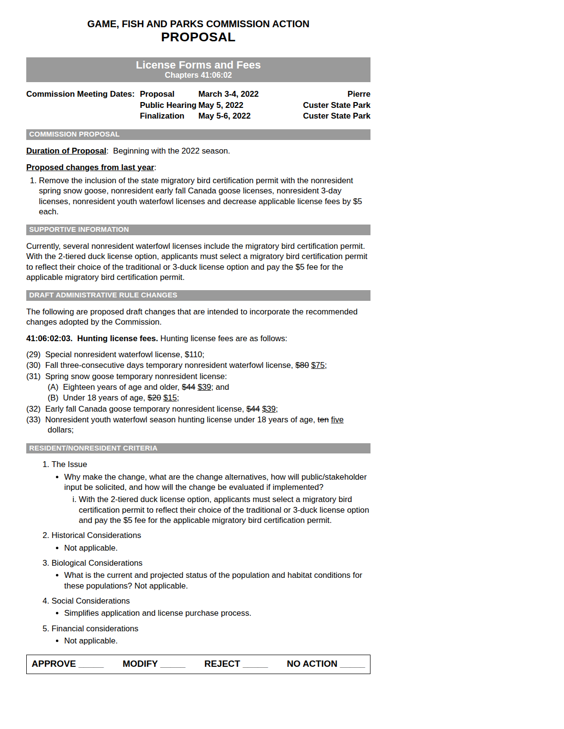GAME, FISH AND PARKS COMMISSION ACTION PROPOSAL
License Forms and Fees
Chapters 41:06:02
| Commission Meeting Dates: | Proposal | March 3-4, 2022 | Pierre |
| | Public Hearing | May 5, 2022 | Custer State Park |
| | Finalization | May 5-6, 2022 | Custer State Park |
COMMISSION PROPOSAL
Duration of Proposal: Beginning with the 2022 season.
Proposed changes from last year:
Remove the inclusion of the state migratory bird certification permit with the nonresident spring snow goose, nonresident early fall Canada goose licenses, nonresident 3-day licenses, nonresident youth waterfowl licenses and decrease applicable license fees by $5 each.
SUPPORTIVE INFORMATION
Currently, several nonresident waterfowl licenses include the migratory bird certification permit. With the 2-tiered duck license option, applicants must select a migratory bird certification permit to reflect their choice of the traditional or 3-duck license option and pay the $5 fee for the applicable migratory bird certification permit.
DRAFT ADMINISTRATIVE RULE CHANGES
The following are proposed draft changes that are intended to incorporate the recommended changes adopted by the Commission.
41:06:02:03. Hunting license fees. Hunting license fees are as follows:
(29) Special nonresident waterfowl license, $110; (30) Fall three-consecutive days temporary nonresident waterfowl license, $80 $75; (31) Spring snow goose temporary nonresident license: (A) Eighteen years of age and older, $44 $39; and (B) Under 18 years of age, $20 $15; (32) Early fall Canada goose temporary nonresident license, $44 $39; (33) Nonresident youth waterfowl season hunting license under 18 years of age, ten five dollars;
RESIDENT/NONRESIDENT CRITERIA
The Issue
Why make the change, what are the change alternatives, how will public/stakeholder input be solicited, and how will the change be evaluated if implemented?
With the 2-tiered duck license option, applicants must select a migratory bird certification permit to reflect their choice of the traditional or 3-duck license option and pay the $5 fee for the applicable migratory bird certification permit.
Historical Considerations
Not applicable.
Biological Considerations
What is the current and projected status of the population and habitat conditions for these populations? Not applicable.
Social Considerations
Simplifies application and license purchase process.
Financial considerations
Not applicable.
APPROVE _____ MODIFY _____ REJECT _____ NO ACTION _____